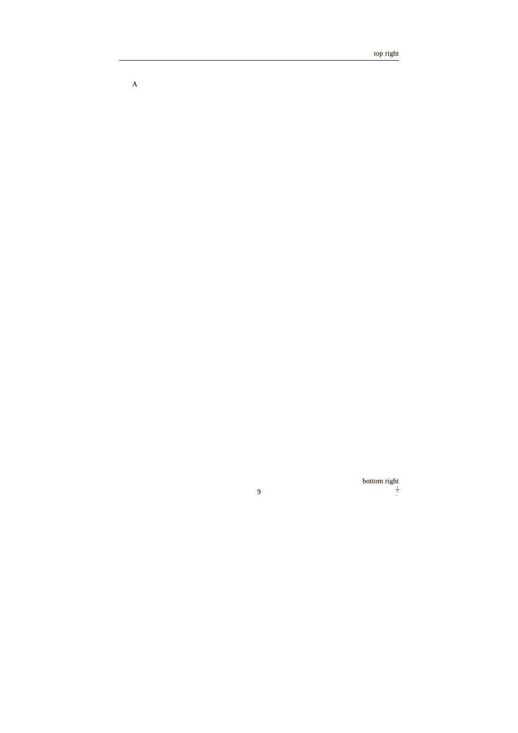top right
A
9 bottom right 13 …